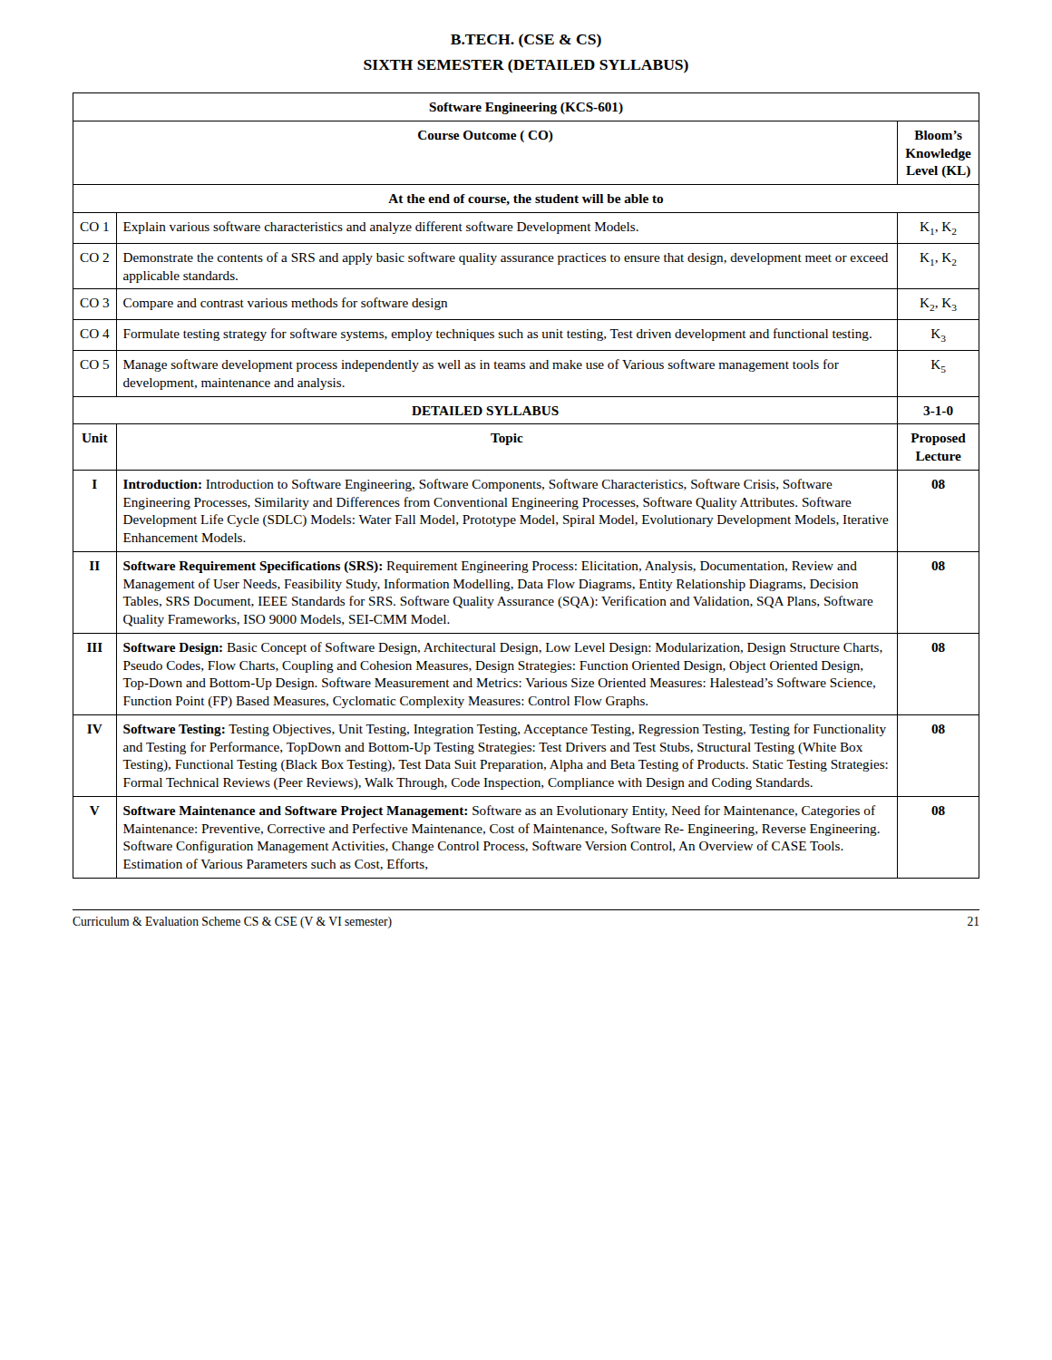B.TECH. (CSE & CS)
SIXTH SEMESTER (DETAILED SYLLABUS)
| Software Engineering (KCS-601) |
| Course Outcome ( CO) | Bloom’s Knowledge Level (KL) |
| At the end of course, the student will be able to |
| CO 1 | Explain various software characteristics and analyze different software Development Models. | K 1 , K 2 |
| CO 2 | Demonstrate the contents of a SRS and apply basic software quality assurance practices to ensure that design, development meet or exceed applicable standards. | K 1 , K 2 |
| CO 3 | Compare and contrast various methods for software design | K 2 , K 3 |
| CO 4 | Formulate testing strategy for software systems, employ techniques such as unit testing, Test driven development and functional testing. | K 3 |
| CO 5 | Manage software development process independently as well as in teams and make use of Various software management tools for development, maintenance and analysis. | K 5 |
| DETAILED SYLLABUS | 3-1-0 |
| Unit | Topic | Proposed Lecture |
| I | Introduction: Introduction to Software Engineering, Software Components, Software Characteristics, Software Crisis, Software Engineering Processes, Similarity and Differences from Conventional Engineering Processes, Software Quality Attributes. Software Development Life Cycle (SDLC) Models: Water Fall Model, Prototype Model, Spiral Model, Evolutionary Development Models, Iterative Enhancement Models. | 08 |
| II | Software Requirement Specifications (SRS): Requirement Engineering Process: Elicitation, Analysis, Documentation, Review and Management of User Needs, Feasibility Study, Information Modelling, Data Flow Diagrams, Entity Relationship Diagrams, Decision Tables, SRS Document, IEEE Standards for SRS. Software Quality Assurance (SQA): Verification and Validation, SQA Plans, Software Quality Frameworks, ISO 9000 Models, SEI-CMM Model. | 08 |
| III | Software Design: Basic Concept of Software Design, Architectural Design, Low Level Design: Modularization, Design Structure Charts, Pseudo Codes, Flow Charts, Coupling and Cohesion Measures, Design Strategies: Function Oriented Design, Object Oriented Design, Top-Down and Bottom-Up Design. Software Measurement and Metrics: Various Size Oriented Measures: Halestead’s Software Science, Function Point (FP) Based Measures, Cyclomatic Complexity Measures: Control Flow Graphs. | 08 |
| IV | Software Testing: Testing Objectives, Unit Testing, Integration Testing, Acceptance Testing, Regression Testing, Testing for Functionality and Testing for Performance, TopDown and Bottom-Up Testing Strategies: Test Drivers and Test Stubs, Structural Testing (White Box Testing), Functional Testing (Black Box Testing), Test Data Suit Preparation, Alpha and Beta Testing of Products. Static Testing Strategies: Formal Technical Reviews (Peer Reviews), Walk Through, Code Inspection, Compliance with Design and Coding Standards. | 08 |
| V | Software Maintenance and Software Project Management: Software as an Evolutionary Entity, Need for Maintenance, Categories of Maintenance: Preventive, Corrective and Perfective Maintenance, Cost of Maintenance, Software Re- Engineering, Reverse Engineering. Software Configuration Management Activities, Change Control Process, Software Version Control, An Overview of CASE Tools. Estimation of Various Parameters such as Cost, Efforts, | 08 |
Curriculum & Evaluation Scheme CS & CSE (V & VI semester) 21